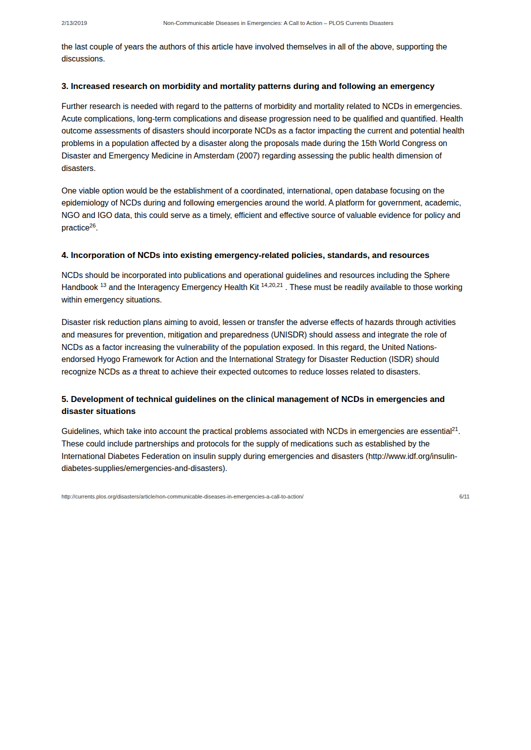2/13/2019 Non-Communicable Diseases in Emergencies: A Call to Action – PLOS Currents Disasters
the last couple of years the authors of this article have involved themselves in all of the above, supporting the discussions.
3. Increased research on morbidity and mortality patterns during and following an emergency
Further research is needed with regard to the patterns of morbidity and mortality related to NCDs in emergencies. Acute complications, long-term complications and disease progression need to be qualified and quantified. Health outcome assessments of disasters should incorporate NCDs as a factor impacting the current and potential health problems in a population affected by a disaster along the proposals made during the 15th World Congress on Disaster and Emergency Medicine in Amsterdam (2007) regarding assessing the public health dimension of disasters.
One viable option would be the establishment of a coordinated, international, open database focusing on the epidemiology of NCDs during and following emergencies around the world. A platform for government, academic, NGO and IGO data, this could serve as a timely, efficient and effective source of valuable evidence for policy and practice26.
4. Incorporation of NCDs into existing emergency-related policies, standards, and resources
NCDs should be incorporated into publications and operational guidelines and resources including the Sphere Handbook 13 and the Interagency Emergency Health Kit 14,20,21 . These must be readily available to those working within emergency situations.
Disaster risk reduction plans aiming to avoid, lessen or transfer the adverse effects of hazards through activities and measures for prevention, mitigation and preparedness (UNISDR) should assess and integrate the role of NCDs as a factor increasing the vulnerability of the population exposed. In this regard, the United Nations-endorsed Hyogo Framework for Action and the International Strategy for Disaster Reduction (ISDR) should recognize NCDs as a threat to achieve their expected outcomes to reduce losses related to disasters.
5. Development of technical guidelines on the clinical management of NCDs in emergencies and disaster situations
Guidelines, which take into account the practical problems associated with NCDs in emergencies are essential21. These could include partnerships and protocols for the supply of medications such as established by the International Diabetes Federation on insulin supply during emergencies and disasters (http://www.idf.org/insulin-diabetes-supplies/emergencies-and-disasters).
http://currents.plos.org/disasters/article/non-communicable-diseases-in-emergencies-a-call-to-action/ 6/11